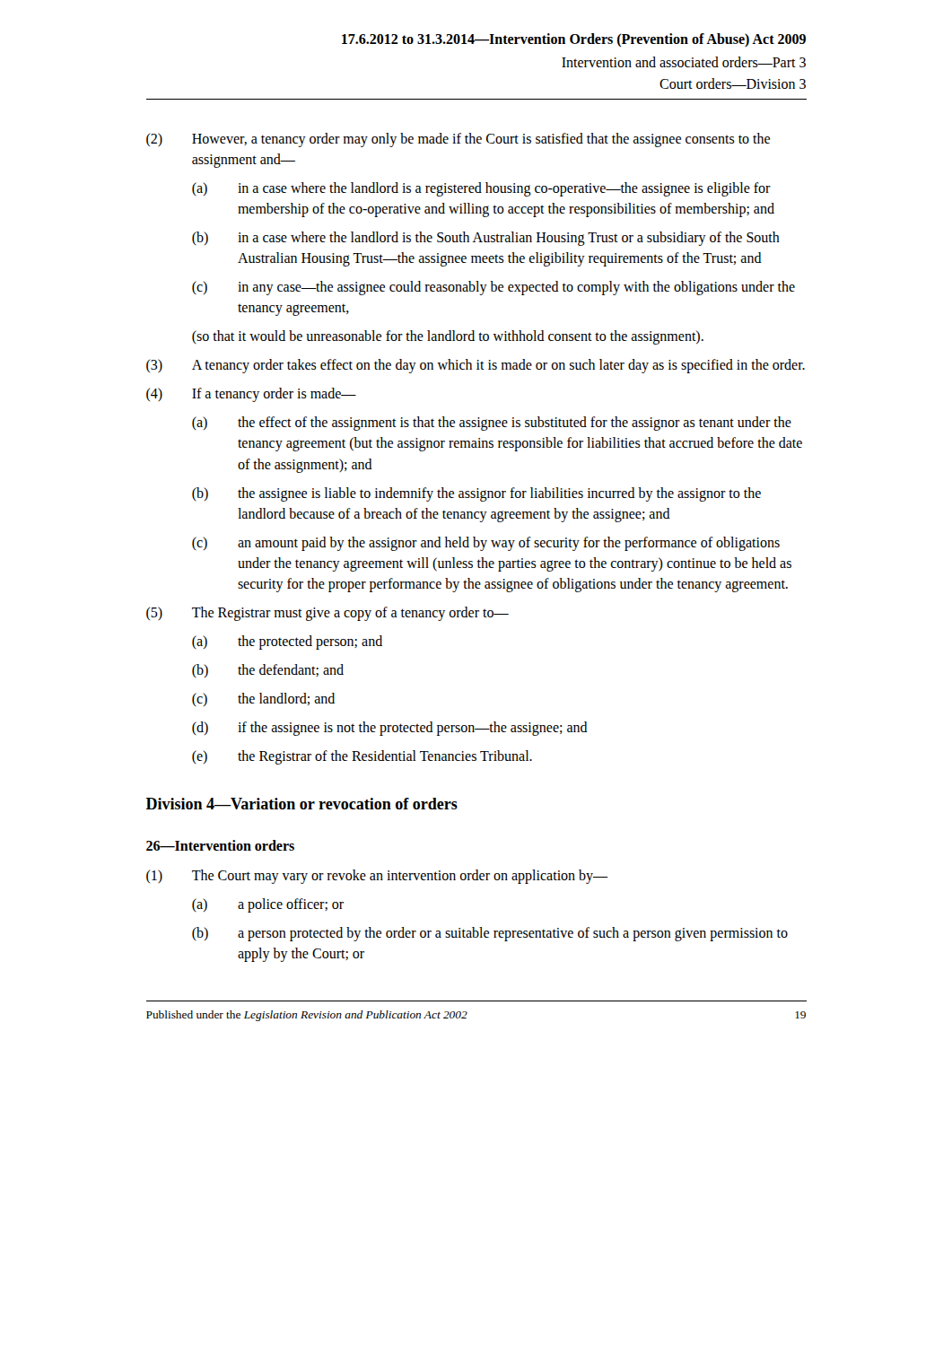17.6.2012 to 31.3.2014—Intervention Orders (Prevention of Abuse) Act 2009
Intervention and associated orders—Part 3
Court orders—Division 3
(2)
However, a tenancy order may only be made if the Court is satisfied that the assignee consents to the assignment and—
(a)
in a case where the landlord is a registered housing co-operative—the assignee is eligible for membership of the co-operative and willing to accept the responsibilities of membership; and
(b)
in a case where the landlord is the South Australian Housing Trust or a subsidiary of the South Australian Housing Trust—the assignee meets the eligibility requirements of the Trust; and
(c)
in any case—the assignee could reasonably be expected to comply with the obligations under the tenancy agreement,
(so that it would be unreasonable for the landlord to withhold consent to the assignment).
(3)
A tenancy order takes effect on the day on which it is made or on such later day as is specified in the order.
(4)
If a tenancy order is made—
(a)
the effect of the assignment is that the assignee is substituted for the assignor as tenant under the tenancy agreement (but the assignor remains responsible for liabilities that accrued before the date of the assignment); and
(b)
the assignee is liable to indemnify the assignor for liabilities incurred by the assignor to the landlord because of a breach of the tenancy agreement by the assignee; and
(c)
an amount paid by the assignor and held by way of security for the performance of obligations under the tenancy agreement will (unless the parties agree to the contrary) continue to be held as security for the proper performance by the assignee of obligations under the tenancy agreement.
(5)
The Registrar must give a copy of a tenancy order to—
(a)
the protected person; and
(b)
the defendant; and
(c)
the landlord; and
(d)
if the assignee is not the protected person—the assignee; and
(e)
the Registrar of the Residential Tenancies Tribunal.
Division 4—Variation or revocation of orders
26—Intervention orders
(1)
The Court may vary or revoke an intervention order on application by—
(a)
a police officer; or
(b)
a person protected by the order or a suitable representative of such a person given permission to apply by the Court; or
Published under the Legislation Revision and Publication Act 2002
19